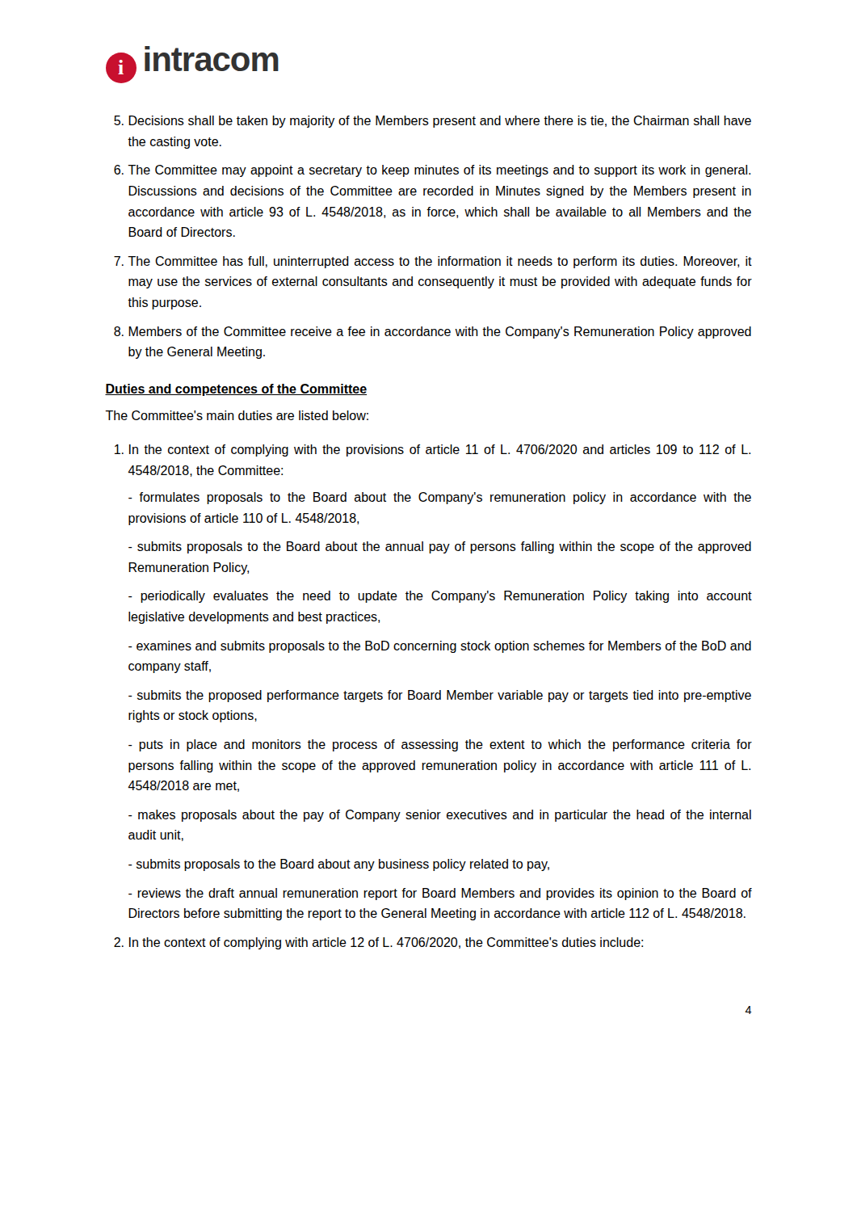intracom
Decisions shall be taken by majority of the Members present and where there is tie, the Chairman shall have the casting vote.
The Committee may appoint a secretary to keep minutes of its meetings and to support its work in general. Discussions and decisions of the Committee are recorded in Minutes signed by the Members present in accordance with article 93 of L. 4548/2018, as in force, which shall be available to all Members and the Board of Directors.
The Committee has full, uninterrupted access to the information it needs to perform its duties. Moreover, it may use the services of external consultants and consequently it must be provided with adequate funds for this purpose.
Members of the Committee receive a fee in accordance with the Company's Remuneration Policy approved by the General Meeting.
Duties and competences of the Committee
The Committee's main duties are listed below:
In the context of complying with the provisions of article 11 of L. 4706/2020 and articles 109 to 112 of L. 4548/2018, the Committee:
- formulates proposals to the Board about the Company's remuneration policy in accordance with the provisions of article 110 of L. 4548/2018,
- submits proposals to the Board about the annual pay of persons falling within the scope of the approved Remuneration Policy,
- periodically evaluates the need to update the Company's Remuneration Policy taking into account legislative developments and best practices,
- examines and submits proposals to the BoD concerning stock option schemes for Members of the BoD and company staff,
- submits the proposed performance targets for Board Member variable pay or targets tied into pre-emptive rights or stock options,
- puts in place and monitors the process of assessing the extent to which the performance criteria for persons falling within the scope of the approved remuneration policy in accordance with article 111 of L. 4548/2018 are met,
- makes proposals about the pay of Company senior executives and in particular the head of the internal audit unit,
- submits proposals to the Board about any business policy related to pay,
- reviews the draft annual remuneration report for Board Members and provides its opinion to the Board of Directors before submitting the report to the General Meeting in accordance with article 112 of L. 4548/2018.
In the context of complying with article 12 of L. 4706/2020, the Committee's duties include:
4